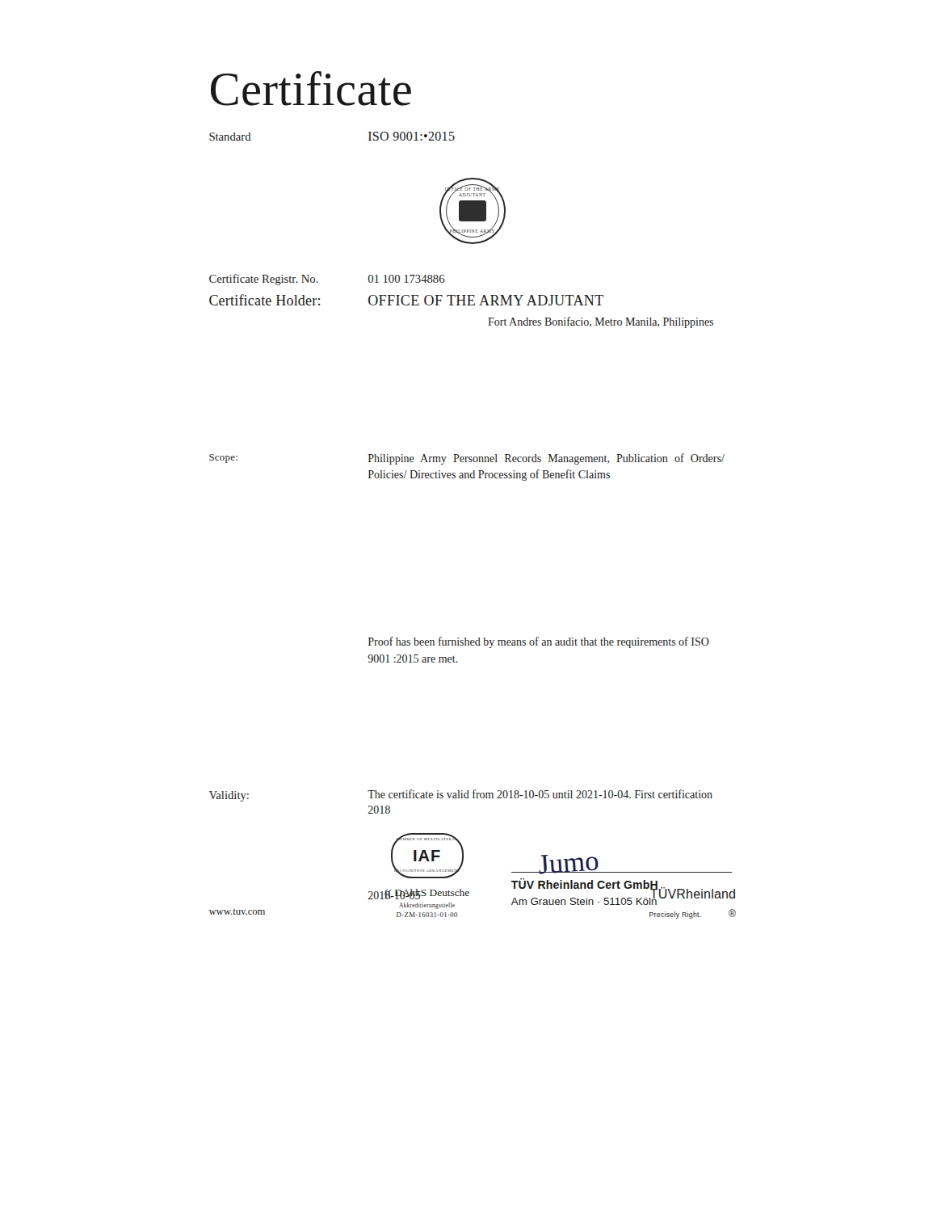Certificate
Standard
ISO 9001:•2015
Office of the Army Adjutant Philippine Army
Certificate Registr. No.
01 100 1734886
Certificate Holder:
OFFICE OF THE ARMY ADJUTANT
Fort Andres Bonifacio, Metro Manila, Philippines
Scope:
Philippine Army Personnel Records Management, Publication of Orders/ Policies/ Directives and Processing of Benefit Claims
Proof has been furnished by means of an audit that the requirements of ISO 9001 :2015 are met.
Validity:
The certificate is valid from 2018-10-05 until 2021-10-04. First certification 2018
2018-10-05
Jumo
TÜV Rheinland Cert GmbH
Am Grauen Stein · 51105 Köln
www.tuv.com
Member of Multilateral IAF Recognition Arrangement
(( DAkkS Deutsche
Akkreditierungsstelle
D-ZM-16031-01-00
TÜVRheinland
Precisely Right.®